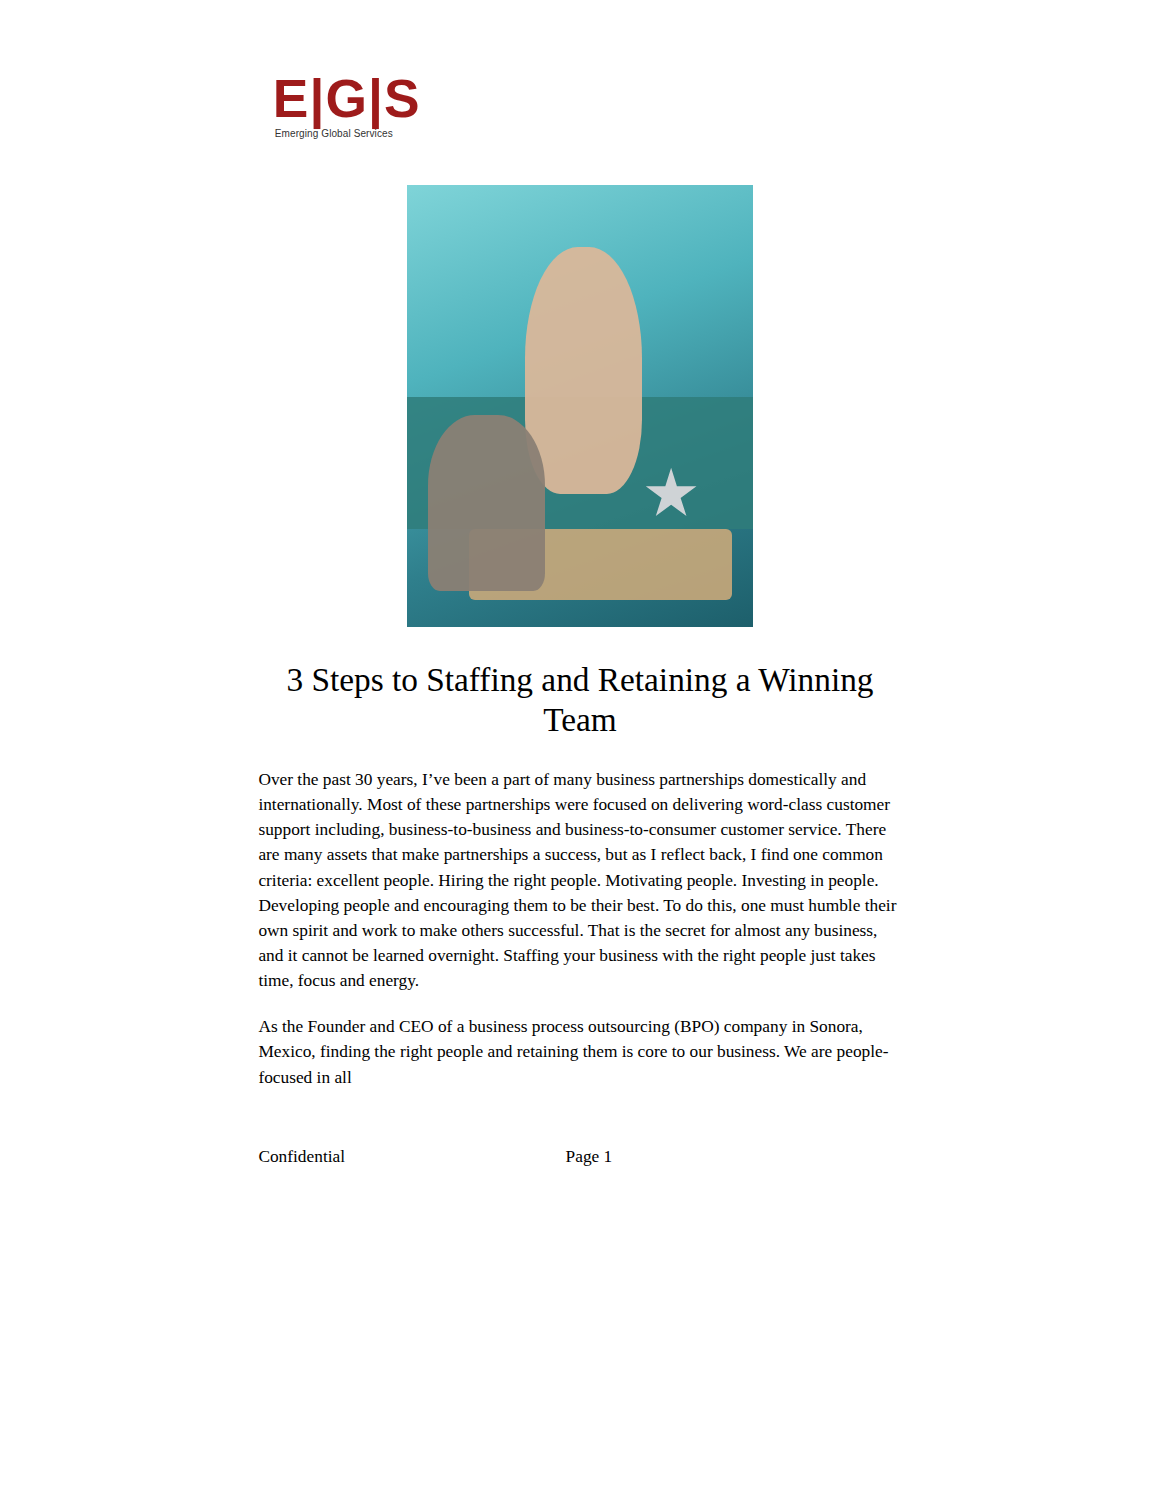E|G|S
Emerging Global Services
3 Steps to Staffing and Retaining a Winning Team
Over the past 30 years, I’ve been a part of many business partnerships domestically and internationally. Most of these partnerships were focused on delivering word-class customer support including, business-to-business and business-to-consumer customer service. There are many assets that make partnerships a success, but as I reflect back, I find one common criteria: excellent people. Hiring the right people. Motivating people. Investing in people. Developing people and encouraging them to be their best. To do this, one must humble their own spirit and work to make others successful. That is the secret for almost any business, and it cannot be learned overnight. Staffing your business with the right people just takes time, focus and energy.
As the Founder and CEO of a business process outsourcing (BPO) company in Sonora, Mexico, finding the right people and retaining them is core to our business. We are people-focused in all
Confidential
Page 1